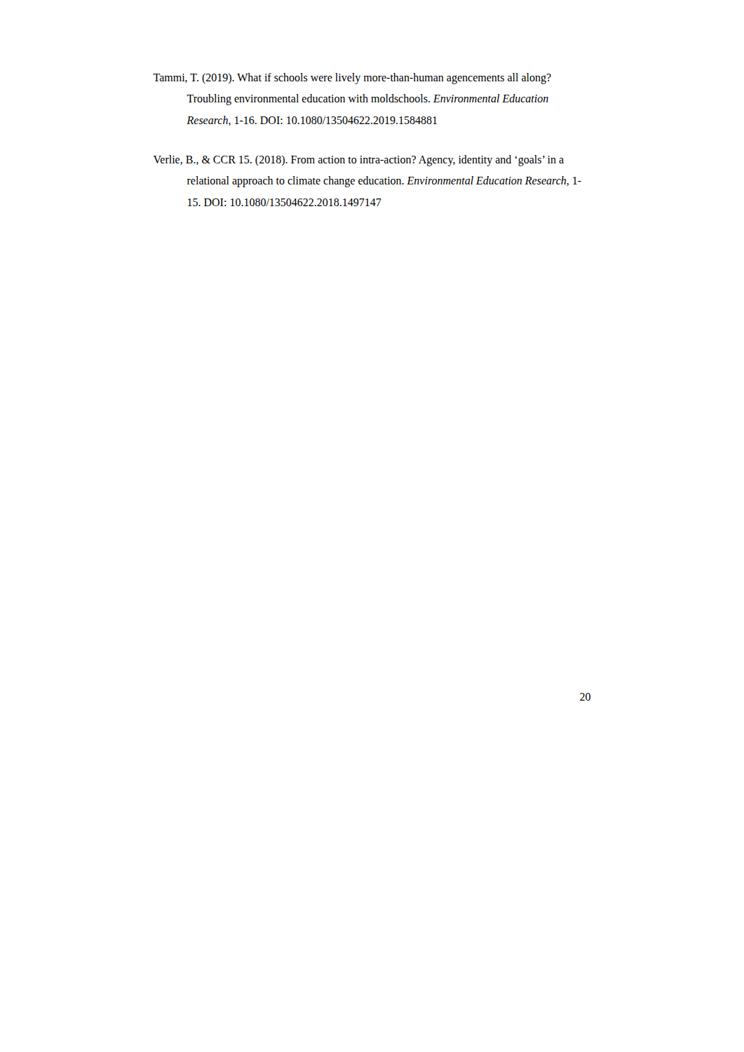Tammi, T. (2019). What if schools were lively more-than-human agencements all along? Troubling environmental education with moldschools. Environmental Education Research, 1-16. DOI: 10.1080/13504622.2019.1584881
Verlie, B., & CCR 15. (2018). From action to intra-action? Agency, identity and ‘goals’ in a relational approach to climate change education. Environmental Education Research, 1-15. DOI: 10.1080/13504622.2018.1497147
20